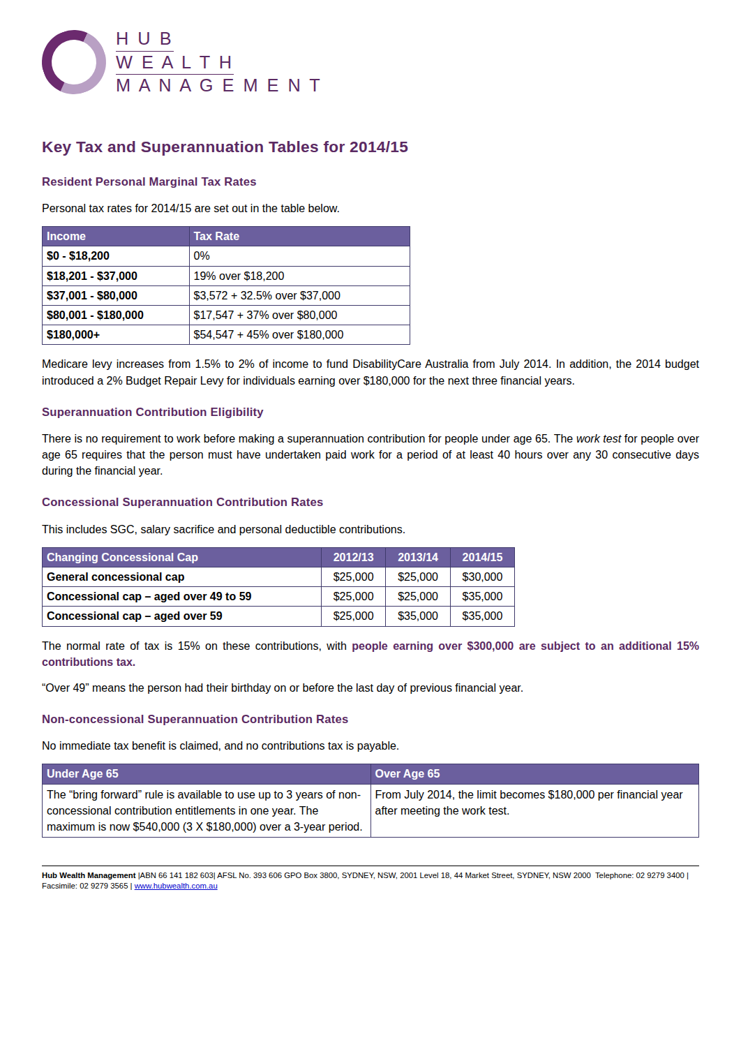H U B
W E A L T H
M A N A G E M E N T
Key Tax and Superannuation Tables for 2014/15
Resident Personal Marginal Tax Rates
Personal tax rates for 2014/15 are set out in the table below.
| Income | Tax Rate |
| --- | --- |
| $0 - $18,200 | 0% |
| $18,201 - $37,000 | 19% over $18,200 |
| $37,001 - $80,000 | $3,572 + 32.5% over $37,000 |
| $80,001 - $180,000 | $17,547 + 37% over $80,000 |
| $180,000+ | $54,547 + 45% over $180,000 |
Medicare levy increases from 1.5% to 2% of income to fund DisabilityCare Australia from July 2014. In addition, the 2014 budget introduced a 2% Budget Repair Levy for individuals earning over $180,000 for the next three financial years.
Superannuation Contribution Eligibility
There is no requirement to work before making a superannuation contribution for people under age 65. The work test for people over age 65 requires that the person must have undertaken paid work for a period of at least 40 hours over any 30 consecutive days during the financial year.
Concessional Superannuation Contribution Rates
This includes SGC, salary sacrifice and personal deductible contributions.
| Changing Concessional Cap | 2012/13 | 2013/14 | 2014/15 |
| --- | --- | --- | --- |
| General concessional cap | $25,000 | $25,000 | $30,000 |
| Concessional cap – aged over 49 to 59 | $25,000 | $25,000 | $35,000 |
| Concessional cap – aged over 59 | $25,000 | $35,000 | $35,000 |
The normal rate of tax is 15% on these contributions, with people earning over $300,000 are subject to an additional 15% contributions tax.
“Over 49” means the person had their birthday on or before the last day of previous financial year.
Non-concessional Superannuation Contribution Rates
No immediate tax benefit is claimed, and no contributions tax is payable.
| Under Age 65 | Over Age 65 |
| --- | --- |
| The “bring forward” rule is available to use up to 3 years of non-concessional contribution entitlements in one year. The maximum is now $540,000 (3 X $180,000) over a 3-year period. | From July 2014, the limit becomes $180,000 per financial year after meeting the work test. |
Hub Wealth Management |ABN 66 141 182 603| AFSL No. 393 606 GPO Box 3800, SYDNEY, NSW, 2001 Level 18, 44 Market Street, SYDNEY, NSW 2000 Telephone: 02 9279 3400 | Facsimile: 02 9279 3565 | www.hubwealth.com.au